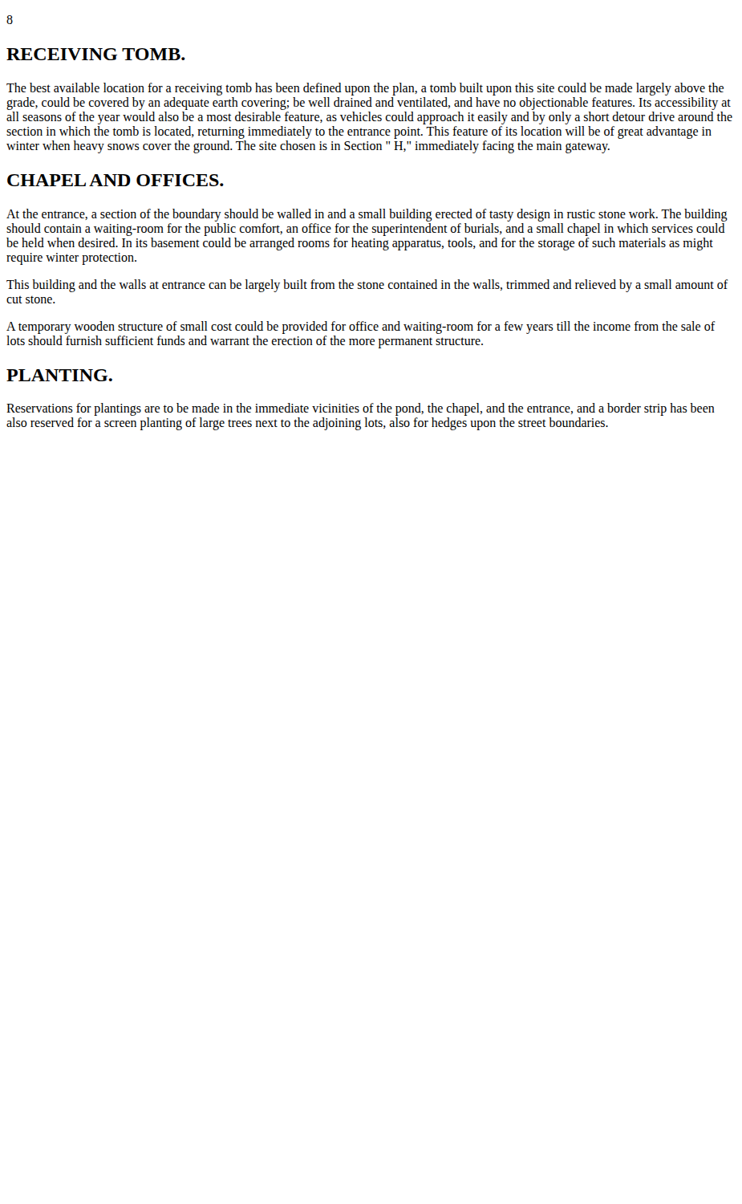8
RECEIVING TOMB.
The best available location for a receiving tomb has been defined upon the plan, a tomb built upon this site could be made largely above the grade, could be covered by an adequate earth covering; be well drained and ventilated, and have no objectionable features. Its accessibility at all seasons of the year would also be a most desirable feature, as vehicles could approach it easily and by only a short detour drive around the section in which the tomb is located, returning immediately to the entrance point. This feature of its location will be of great advantage in winter when heavy snows cover the ground. The site chosen is in Section " H," immediately facing the main gateway.
CHAPEL AND OFFICES.
At the entrance, a section of the boundary should be walled in and a small building erected of tasty design in rustic stone work. The building should contain a waiting-room for the public comfort, an office for the superintendent of burials, and a small chapel in which services could be held when desired. In its basement could be arranged rooms for heating apparatus, tools, and for the storage of such materials as might require winter protection.
This building and the walls at entrance can be largely built from the stone contained in the walls, trimmed and relieved by a small amount of cut stone.
A temporary wooden structure of small cost could be provided for office and waiting-room for a few years till the income from the sale of lots should furnish sufficient funds and warrant the erection of the more permanent structure.
PLANTING.
Reservations for plantings are to be made in the immediate vicinities of the pond, the chapel, and the entrance, and a border strip has been also reserved for a screen planting of large trees next to the adjoining lots, also for hedges upon the street boundaries.